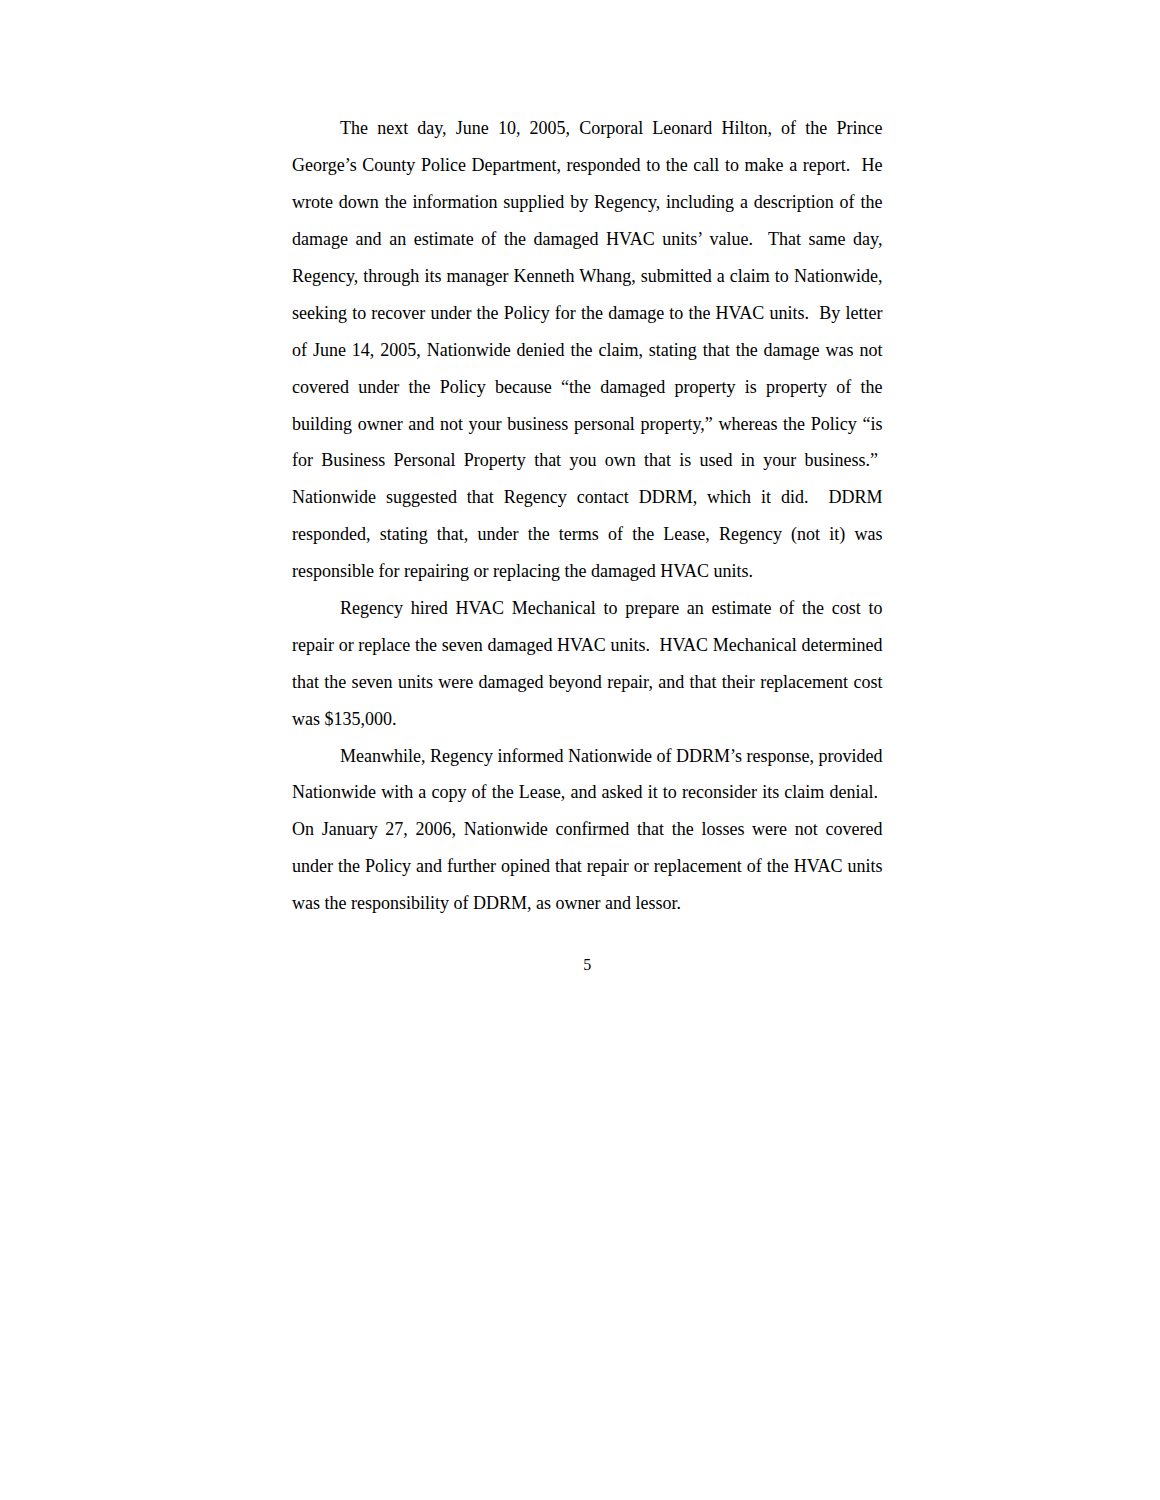The next day, June 10, 2005, Corporal Leonard Hilton, of the Prince George’s County Police Department, responded to the call to make a report. He wrote down the information supplied by Regency, including a description of the damage and an estimate of the damaged HVAC units’ value. That same day, Regency, through its manager Kenneth Whang, submitted a claim to Nationwide, seeking to recover under the Policy for the damage to the HVAC units. By letter of June 14, 2005, Nationwide denied the claim, stating that the damage was not covered under the Policy because “the damaged property is property of the building owner and not your business personal property,” whereas the Policy “is for Business Personal Property that you own that is used in your business.” Nationwide suggested that Regency contact DDRM, which it did. DDRM responded, stating that, under the terms of the Lease, Regency (not it) was responsible for repairing or replacing the damaged HVAC units.
Regency hired HVAC Mechanical to prepare an estimate of the cost to repair or replace the seven damaged HVAC units. HVAC Mechanical determined that the seven units were damaged beyond repair, and that their replacement cost was $135,000.
Meanwhile, Regency informed Nationwide of DDRM’s response, provided Nationwide with a copy of the Lease, and asked it to reconsider its claim denial. On January 27, 2006, Nationwide confirmed that the losses were not covered under the Policy and further opined that repair or replacement of the HVAC units was the responsibility of DDRM, as owner and lessor.
5